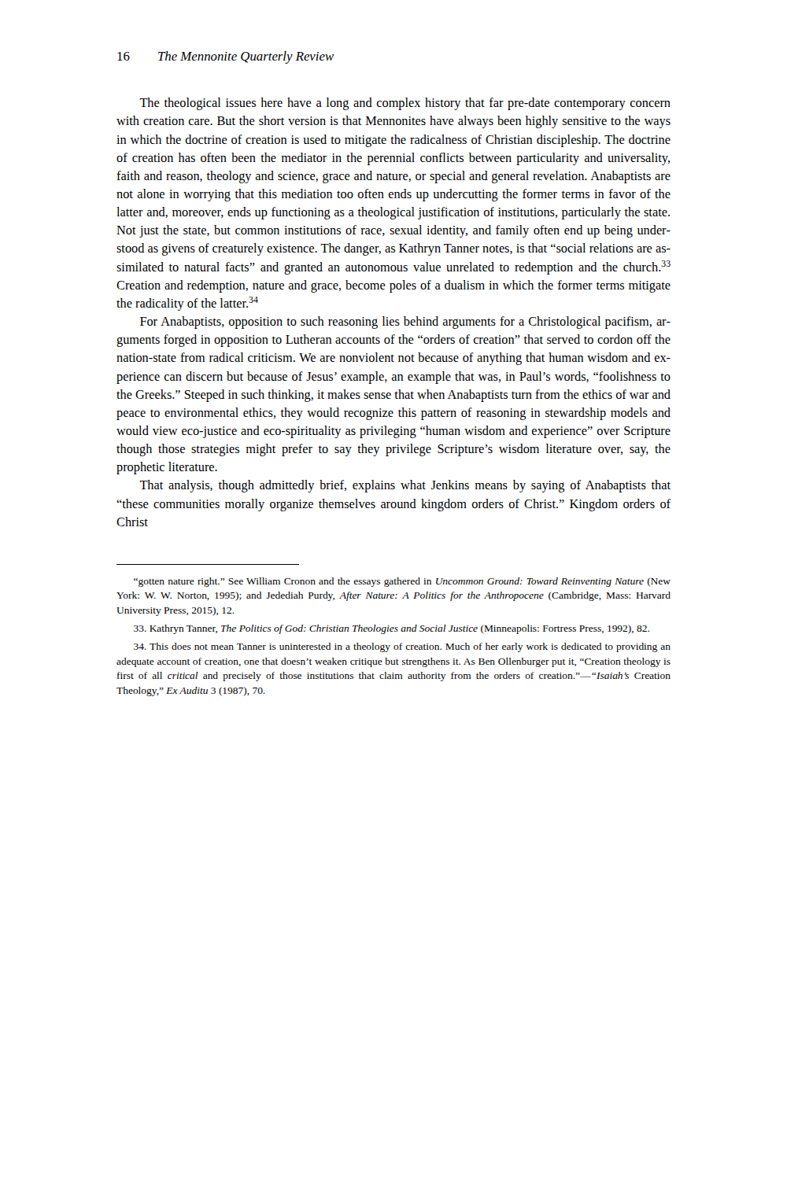16 The Mennonite Quarterly Review
The theological issues here have a long and complex history that far pre-date contemporary concern with creation care. But the short version is that Mennonites have always been highly sensitive to the ways in which the doctrine of creation is used to mitigate the radicalness of Christian discipleship. The doctrine of creation has often been the mediator in the perennial conflicts between particularity and universality, faith and reason, theology and science, grace and nature, or special and general revelation. Anabaptists are not alone in worrying that this mediation too often ends up undercutting the former terms in favor of the latter and, moreover, ends up functioning as a theological justification of institutions, particularly the state. Not just the state, but common institutions of race, sexual identity, and family often end up being understood as givens of creaturely existence. The danger, as Kathryn Tanner notes, is that “social relations are assimilated to natural facts” and granted an autonomous value unrelated to redemption and the church.33 Creation and redemption, nature and grace, become poles of a dualism in which the former terms mitigate the radicality of the latter.34
For Anabaptists, opposition to such reasoning lies behind arguments for a Christological pacifism, arguments forged in opposition to Lutheran accounts of the “orders of creation” that served to cordon off the nation-state from radical criticism. We are nonviolent not because of anything that human wisdom and experience can discern but because of Jesus’ example, an example that was, in Paul’s words, “foolishness to the Greeks.” Steeped in such thinking, it makes sense that when Anabaptists turn from the ethics of war and peace to environmental ethics, they would recognize this pattern of reasoning in stewardship models and would view eco-justice and eco-spirituality as privileging “human wisdom and experience” over Scripture though those strategies might prefer to say they privilege Scripture’s wisdom literature over, say, the prophetic literature.
That analysis, though admittedly brief, explains what Jenkins means by saying of Anabaptists that “these communities morally organize themselves around kingdom orders of Christ.” Kingdom orders of Christ
“gotten nature right.” See William Cronon and the essays gathered in Uncommon Ground: Toward Reinventing Nature (New York: W. W. Norton, 1995); and Jedediah Purdy, After Nature: A Politics for the Anthropocene (Cambridge, Mass: Harvard University Press, 2015), 12.
33. Kathryn Tanner, The Politics of God: Christian Theologies and Social Justice (Minneapolis: Fortress Press, 1992), 82.
34. This does not mean Tanner is uninterested in a theology of creation. Much of her early work is dedicated to providing an adequate account of creation, one that doesn’t weaken critique but strengthens it. As Ben Ollenburger put it, “Creation theology is first of all critical and precisely of those institutions that claim authority from the orders of creation.”—“Isaiah’s Creation Theology,” Ex Auditu 3 (1987), 70.